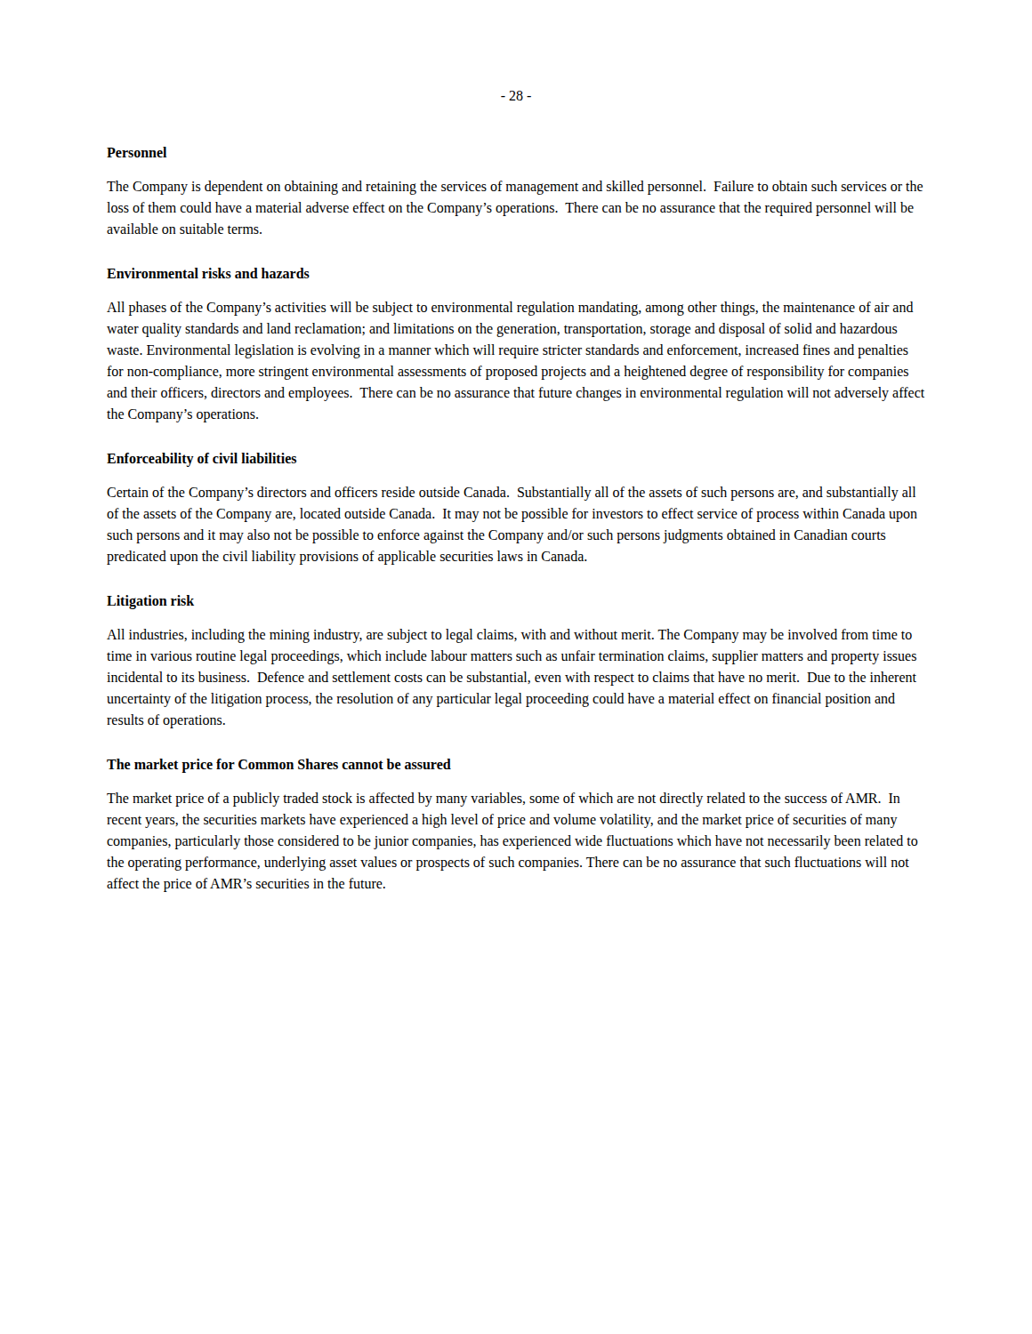- 28 -
Personnel
The Company is dependent on obtaining and retaining the services of management and skilled personnel. Failure to obtain such services or the loss of them could have a material adverse effect on the Company’s operations. There can be no assurance that the required personnel will be available on suitable terms.
Environmental risks and hazards
All phases of the Company’s activities will be subject to environmental regulation mandating, among other things, the maintenance of air and water quality standards and land reclamation; and limitations on the generation, transportation, storage and disposal of solid and hazardous waste. Environmental legislation is evolving in a manner which will require stricter standards and enforcement, increased fines and penalties for non-compliance, more stringent environmental assessments of proposed projects and a heightened degree of responsibility for companies and their officers, directors and employees. There can be no assurance that future changes in environmental regulation will not adversely affect the Company’s operations.
Enforceability of civil liabilities
Certain of the Company’s directors and officers reside outside Canada. Substantially all of the assets of such persons are, and substantially all of the assets of the Company are, located outside Canada. It may not be possible for investors to effect service of process within Canada upon such persons and it may also not be possible to enforce against the Company and/or such persons judgments obtained in Canadian courts predicated upon the civil liability provisions of applicable securities laws in Canada.
Litigation risk
All industries, including the mining industry, are subject to legal claims, with and without merit. The Company may be involved from time to time in various routine legal proceedings, which include labour matters such as unfair termination claims, supplier matters and property issues incidental to its business. Defence and settlement costs can be substantial, even with respect to claims that have no merit. Due to the inherent uncertainty of the litigation process, the resolution of any particular legal proceeding could have a material effect on financial position and results of operations.
The market price for Common Shares cannot be assured
The market price of a publicly traded stock is affected by many variables, some of which are not directly related to the success of AMR. In recent years, the securities markets have experienced a high level of price and volume volatility, and the market price of securities of many companies, particularly those considered to be junior companies, has experienced wide fluctuations which have not necessarily been related to the operating performance, underlying asset values or prospects of such companies. There can be no assurance that such fluctuations will not affect the price of AMR’s securities in the future.